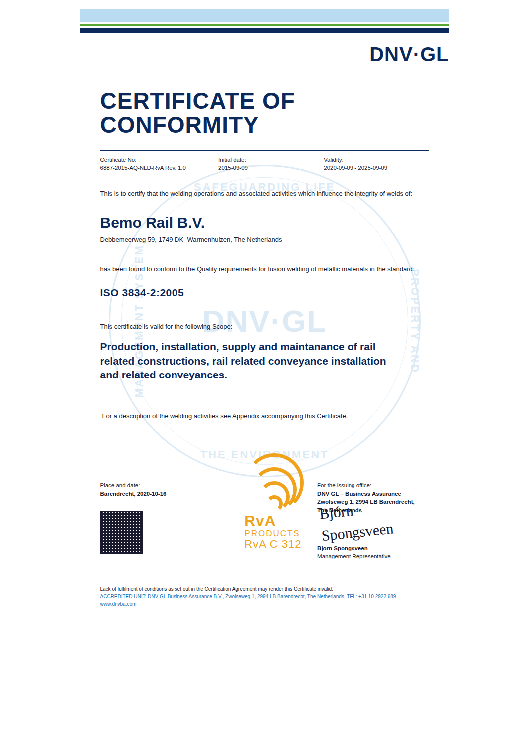DNV·GL
SAFEGUARDING LIFE PROPERTY AND THE ENVIRONMENT MANAGEMENT SYSTEM
DNV·GL
CERTIFICATE OF
CONFORMITY
| Certificate No: 6887-2015-AQ-NLD-RvA Rev. 1.0 | Initial date: 2015-09-09 | Validity: 2020-09-09 - 2025-09-09 |
This is to certify that the welding operations and associated activities which influence the integrity of welds of:
Bemo Rail B.V.
Debbemeerweg 59, 1749 DK Warmenhuizen, The Netherlands
has been found to conform to the Quality requirements for fusion welding of metallic materials in the standard:
ISO 3834-2:2005
This certificate is valid for the following Scope:
Production, installation, supply and maintanance of rail
related constructions, rail related conveyance installation
and related conveyances.
For a description of the welding activities see Appendix accompanying this Certificate.
| Place and date: Barendrecht, 2020-10-16 | RvA PRODUCTS RvA C 312 | For the issuing office: DNV GL – Business Assurance Zwolseweg 1, 2994 LB Barendrecht, The Netherlands Bjórn Spongsveen Bjorn Spongsveen Management Representative |
Lack of fulfilment of conditions as set out in the Certification Agreement may render this Certificate invalid.
ACCREDITED UNIT: DNV GL Business Assurance B.V., Zwolseweg 1, 2994 LB Barendrecht, The Netherlands, TEL: +31 10 2922 689 - www.dnvba.com